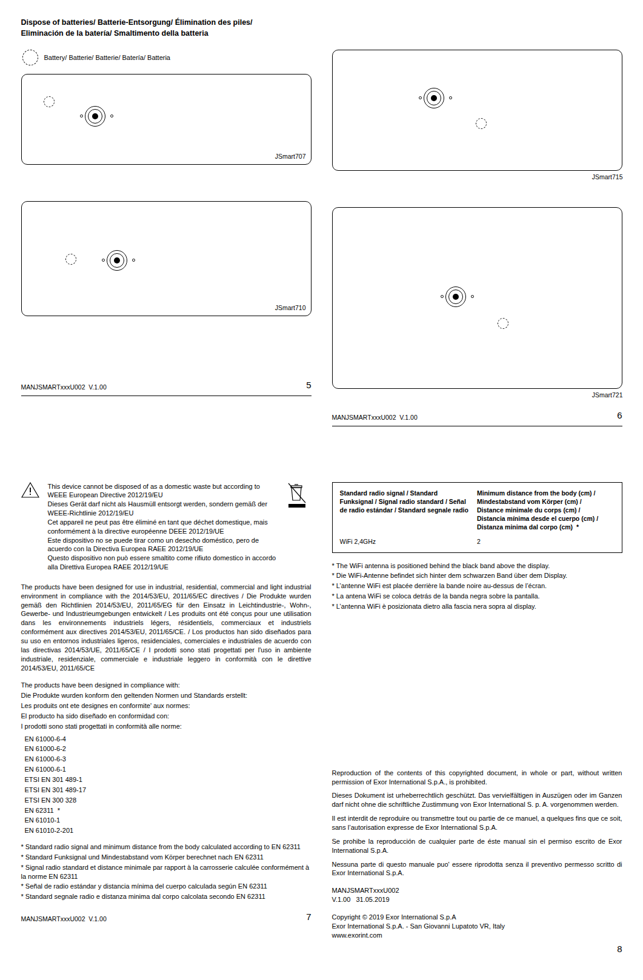Dispose of batteries/ Batterie-Entsorgung/ Élimination des piles/
Eliminación de la batería/ Smaltimento della batteria
Battery/ Batterie/ Batterie/ Batería/ Batteria
JSmart707
JSmart710
MANJSMARTxxxU002 V.1.00 5
JSmart715
JSmart721
MANJSMARTxxxU002 V.1.00 6
This device cannot be disposed of as a domestic waste but according to WEEE European Directive 2012/19/EU
Dieses Gerät darf nicht als Hausmüll entsorgt werden, sondern gemäß der WEEE-Richtlinie 2012/19/EU
Cet appareil ne peut pas être éliminé en tant que déchet domestique, mais conformément à la directive européenne DEEE 2012/19/UE
Este dispositivo no se puede tirar como un desecho doméstico, pero de acuerdo con la Directiva Europea RAEE 2012/19/UE
Questo dispositivo non può essere smaltito come rifiuto domestico in accordo alla Direttiva Europea RAEE 2012/19/UE
The products have been designed for use in industrial, residential, commercial and light industrial environment in compliance with the 2014/53/EU, 2011/65/EC directives / Die Produkte wurden gemäß den Richtlinien 2014/53/EU, 2011/65/EG für den Einsatz in Leichtindustrie-, Wohn-, Gewerbe- und Industrieumgebungen entwickelt / Les produits ont été conçus pour une utilisation dans les environnements industriels légers, résidentiels, commerciaux et industriels conformément aux directives 2014/53/EU, 2011/65/CE. / Los productos han sido diseñados para su uso en entornos industriales ligeros, residenciales, comerciales e industriales de acuerdo con las directivas 2014/53/UE, 2011/65/CE / I prodotti sono stati progettati per l'uso in ambiente industriale, residenziale, commerciale e industriale leggero in conformità con le direttive 2014/53/EU, 2011/65/CE
The products have been designed in compliance with:
Die Produkte wurden konform den geltenden Normen und Standards erstellt:
Les produits ont ete designes en conformite' aux normes:
El producto ha sido diseñado en conformidad con:
I prodotti sono stati progettati in conformità alle norme:
EN 61000-6-4
EN 61000-6-2
EN 61000-6-3
EN 61000-6-1
ETSI EN 301 489-1
ETSI EN 301 489-17
ETSI EN 300 328
EN 62311 *
EN 61010-1
EN 61010-2-201
* Standard radio signal and minimum distance from the body calculated according to EN 62311
* Standard Funksignal und Mindestabstand vom Körper berechnet nach EN 62311
* Signal radio standard et distance minimale par rapport à la carrosserie calculée conformément à la norme EN 62311
* Señal de radio estándar y distancia mínima del cuerpo calculada según EN 62311
* Standard segnale radio e distanza minima dal corpo calcolata secondo EN 62311
MANJSMARTxxxU002 V.1.00 7
| Standard radio signal / Standard Funksignal / Signal radio standard / Señal de radio estándar / Standard segnale radio | Minimum distance from the body (cm) / Mindestabstand vom Körper (cm) / Distance minimale du corps (cm) / Distancia mínima desde el cuerpo (cm) / Distanza minima dal corpo (cm) * |
| --- | --- |
| WiFi 2,4GHz | 2 |
* The WiFi antenna is positioned behind the black band above the display.
* Die WiFi-Antenne befindet sich hinter dem schwarzen Band über dem Display.
* L’antenne WiFi est placée derrière la bande noire au-dessus de l’écran.
* La antena WiFi se coloca detrás de la banda negra sobre la pantalla.
* L’antenna WiFi è posizionata dietro alla fascia nera sopra al display.
Reproduction of the contents of this copyrighted document, in whole or part, without written permission of Exor International S.p.A., is prohibited.
Dieses Dokument ist urheberrechtlich geschützt. Das vervielfältigen in Auszügen oder im Ganzen darf nicht ohne die schriftliche Zustimmung von Exor International S. p. A. vorgenommen werden.
Il est interdit de reproduire ou transmettre tout ou partie de ce manuel, a quelques fins que ce soit, sans l’autorisation expresse de Exor International S.p.A.
Se prohibe la reproducción de cualquier parte de éste manual sin el permiso escrito de Exor International S.p.A.
Nessuna parte di questo manuale puo' essere riprodotta senza il preventivo permesso scritto di Exor International S.p.A.
MANJSMARTxxxU002
V.1.00 31.05.2019
Copyright © 2019 Exor International S.p.A
Exor International S.p.A. - San Giovanni Lupatoto VR, Italy
www.exorint.com
8